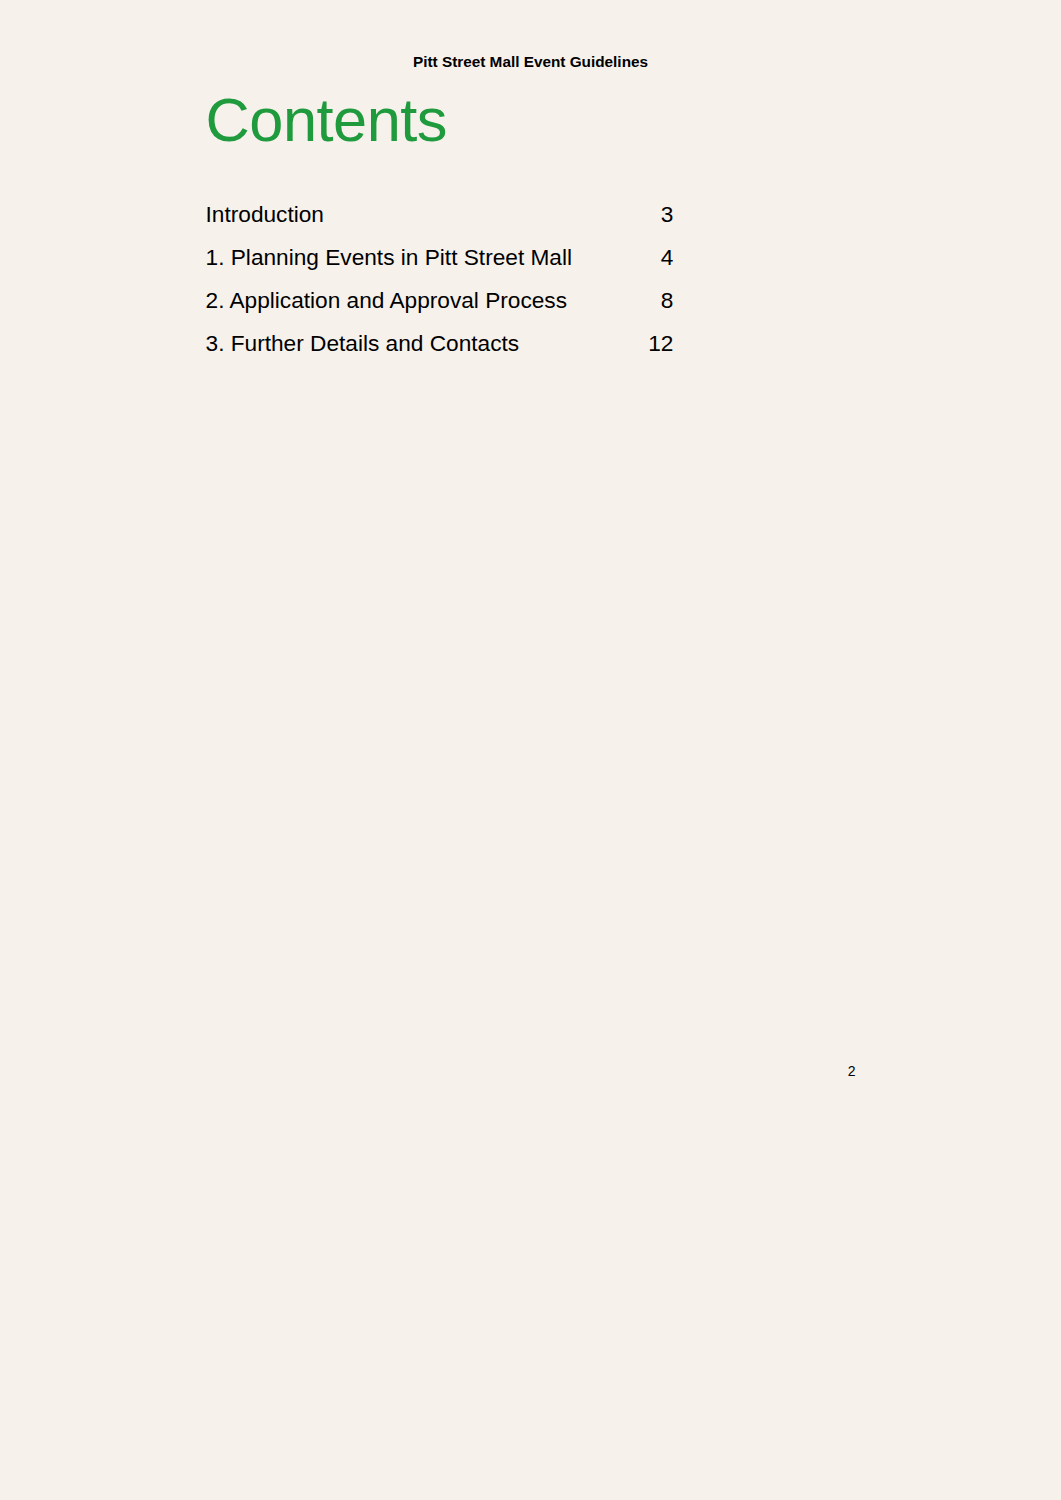Pitt Street Mall Event Guidelines
Contents
| Introduction | 3 |
| 1. Planning Events in Pitt Street Mall | 4 |
| 2. Application and Approval Process | 8 |
| 3. Further Details and Contacts | 12 |
2